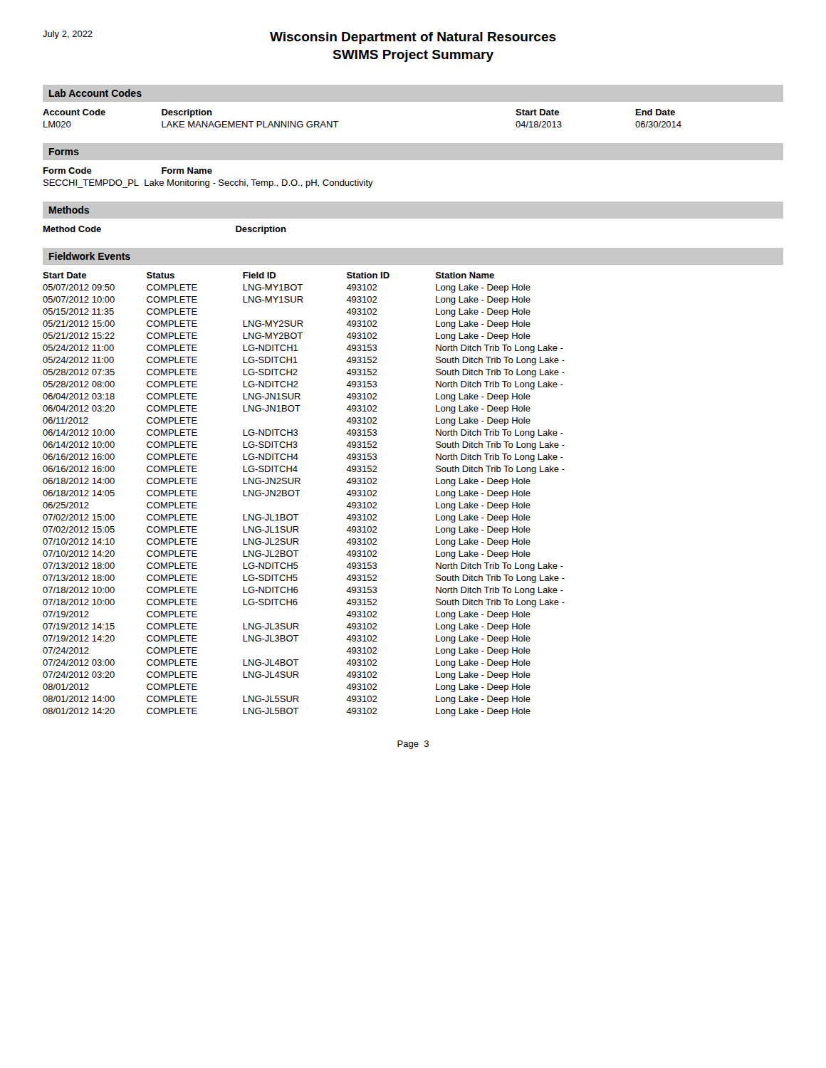July 2, 2022
Wisconsin Department of Natural Resources
SWIMS Project Summary
Lab Account Codes
| Account Code | Description | Start Date | End Date |
| --- | --- | --- | --- |
| LM020 | LAKE MANAGEMENT PLANNING GRANT | 04/18/2013 | 06/30/2014 |
Forms
| Form Code | Form Name |
| --- | --- |
| SECCHI_TEMPDO_PL Lake Monitoring - Secchi, Temp., D.O., pH, Conductivity |
Methods
| Method Code | Description |
| --- | --- |
Fieldwork Events
| Start Date | Status | Field ID | Station ID | Station Name |
| --- | --- | --- | --- | --- |
| 05/07/2012 09:50 | COMPLETE | LNG-MY1BOT | 493102 | Long Lake - Deep Hole |
| 05/07/2012 10:00 | COMPLETE | LNG-MY1SUR | 493102 | Long Lake - Deep Hole |
| 05/15/2012 11:35 | COMPLETE | | 493102 | Long Lake - Deep Hole |
| 05/21/2012 15:00 | COMPLETE | LNG-MY2SUR | 493102 | Long Lake - Deep Hole |
| 05/21/2012 15:22 | COMPLETE | LNG-MY2BOT | 493102 | Long Lake - Deep Hole |
| 05/24/2012 11:00 | COMPLETE | LG-NDITCH1 | 493153 | North Ditch Trib To Long Lake - |
| 05/24/2012 11:00 | COMPLETE | LG-SDITCH1 | 493152 | South Ditch Trib To Long Lake - |
| 05/28/2012 07:35 | COMPLETE | LG-SDITCH2 | 493152 | South Ditch Trib To Long Lake - |
| 05/28/2012 08:00 | COMPLETE | LG-NDITCH2 | 493153 | North Ditch Trib To Long Lake - |
| 06/04/2012 03:18 | COMPLETE | LNG-JN1SUR | 493102 | Long Lake - Deep Hole |
| 06/04/2012 03:20 | COMPLETE | LNG-JN1BOT | 493102 | Long Lake - Deep Hole |
| 06/11/2012 | COMPLETE | | 493102 | Long Lake - Deep Hole |
| 06/14/2012 10:00 | COMPLETE | LG-NDITCH3 | 493153 | North Ditch Trib To Long Lake - |
| 06/14/2012 10:00 | COMPLETE | LG-SDITCH3 | 493152 | South Ditch Trib To Long Lake - |
| 06/16/2012 16:00 | COMPLETE | LG-NDITCH4 | 493153 | North Ditch Trib To Long Lake - |
| 06/16/2012 16:00 | COMPLETE | LG-SDITCH4 | 493152 | South Ditch Trib To Long Lake - |
| 06/18/2012 14:00 | COMPLETE | LNG-JN2SUR | 493102 | Long Lake - Deep Hole |
| 06/18/2012 14:05 | COMPLETE | LNG-JN2BOT | 493102 | Long Lake - Deep Hole |
| 06/25/2012 | COMPLETE | | 493102 | Long Lake - Deep Hole |
| 07/02/2012 15:00 | COMPLETE | LNG-JL1BOT | 493102 | Long Lake - Deep Hole |
| 07/02/2012 15:05 | COMPLETE | LNG-JL1SUR | 493102 | Long Lake - Deep Hole |
| 07/10/2012 14:10 | COMPLETE | LNG-JL2SUR | 493102 | Long Lake - Deep Hole |
| 07/10/2012 14:20 | COMPLETE | LNG-JL2BOT | 493102 | Long Lake - Deep Hole |
| 07/13/2012 18:00 | COMPLETE | LG-NDITCH5 | 493153 | North Ditch Trib To Long Lake - |
| 07/13/2012 18:00 | COMPLETE | LG-SDITCH5 | 493152 | South Ditch Trib To Long Lake - |
| 07/18/2012 10:00 | COMPLETE | LG-NDITCH6 | 493153 | North Ditch Trib To Long Lake - |
| 07/18/2012 10:00 | COMPLETE | LG-SDITCH6 | 493152 | South Ditch Trib To Long Lake - |
| 07/19/2012 | COMPLETE | | 493102 | Long Lake - Deep Hole |
| 07/19/2012 14:15 | COMPLETE | LNG-JL3SUR | 493102 | Long Lake - Deep Hole |
| 07/19/2012 14:20 | COMPLETE | LNG-JL3BOT | 493102 | Long Lake - Deep Hole |
| 07/24/2012 | COMPLETE | | 493102 | Long Lake - Deep Hole |
| 07/24/2012 03:00 | COMPLETE | LNG-JL4BOT | 493102 | Long Lake - Deep Hole |
| 07/24/2012 03:20 | COMPLETE | LNG-JL4SUR | 493102 | Long Lake - Deep Hole |
| 08/01/2012 | COMPLETE | | 493102 | Long Lake - Deep Hole |
| 08/01/2012 14:00 | COMPLETE | LNG-JL5SUR | 493102 | Long Lake - Deep Hole |
| 08/01/2012 14:20 | COMPLETE | LNG-JL5BOT | 493102 | Long Lake - Deep Hole |
Page 3